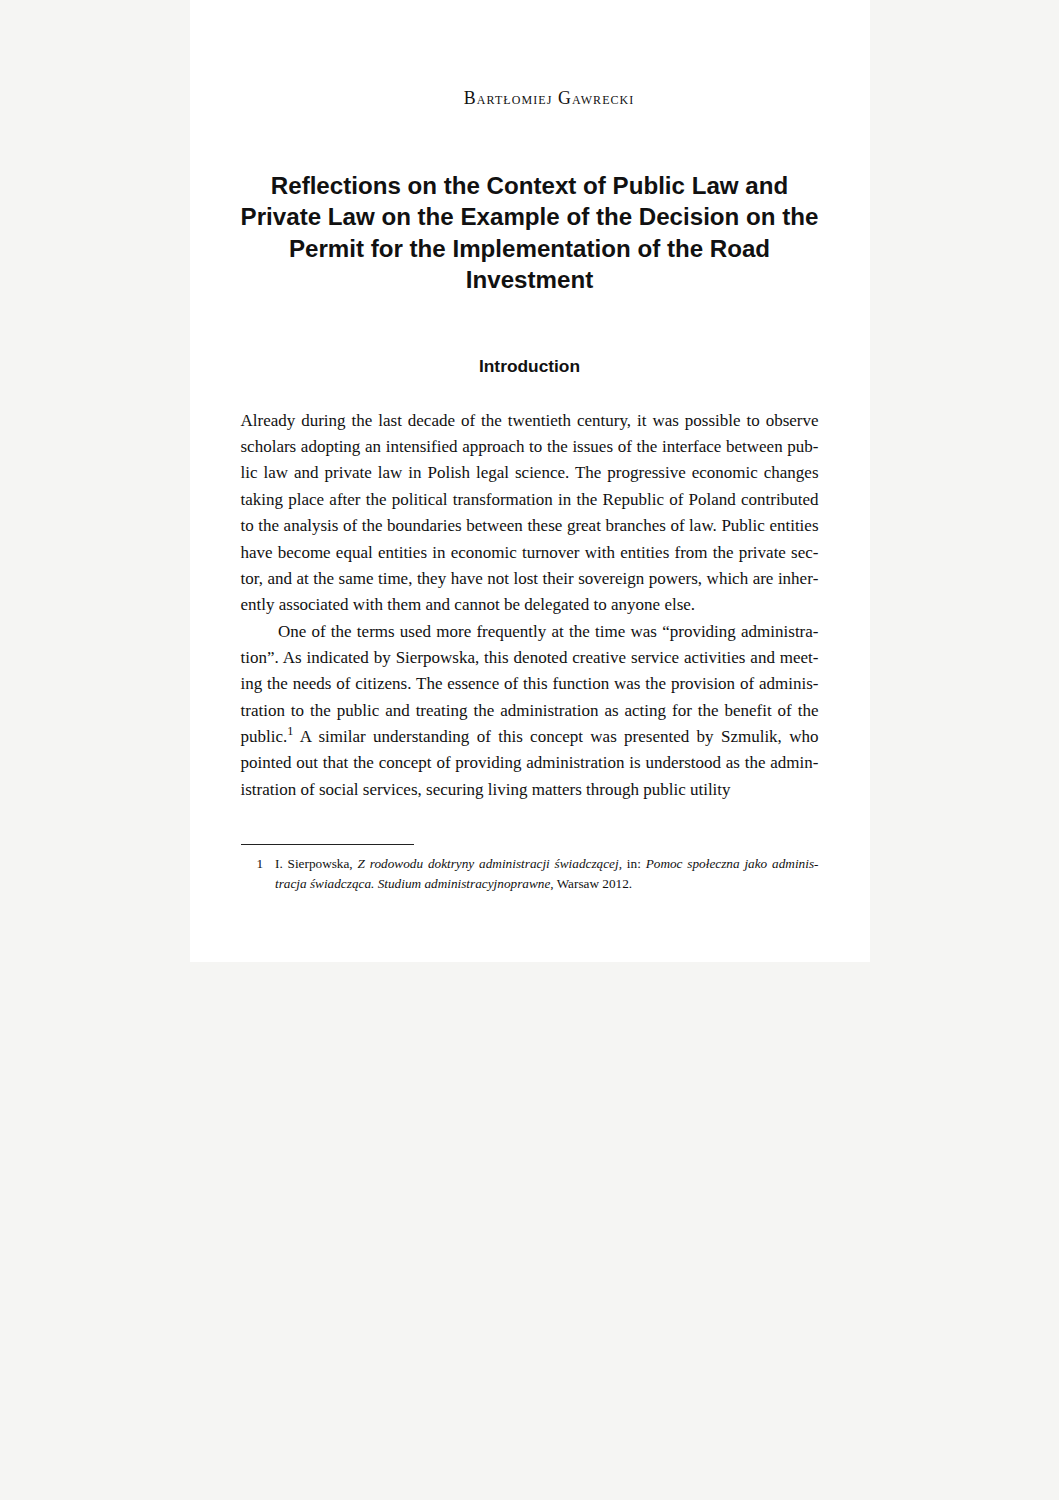Bartłomiej Gawrecki
Reflections on the Context of Public Law and Private Law on the Example of the Decision on the Permit for the Implementation of the Road Investment
Introduction
Already during the last decade of the twentieth century, it was possible to observe scholars adopting an intensified approach to the issues of the interface between public law and private law in Polish legal science. The progressive economic changes taking place after the political transformation in the Republic of Poland contributed to the analysis of the boundaries between these great branches of law. Public entities have become equal entities in economic turnover with entities from the private sector, and at the same time, they have not lost their sovereign powers, which are inherently associated with them and cannot be delegated to anyone else.
One of the terms used more frequently at the time was “providing administration”. As indicated by Sierpowska, this denoted creative service activities and meeting the needs of citizens. The essence of this function was the provision of administration to the public and treating the administration as acting for the benefit of the public.1 A similar understanding of this concept was presented by Szmulik, who pointed out that the concept of providing administration is understood as the administration of social services, securing living matters through public utility
1 I. Sierpowska, Z rodowodu doktryny administracji świadczącej, in: Pomoc społeczna jako administracja świadcząca. Studium administracyjnoprawne, Warsaw 2012.